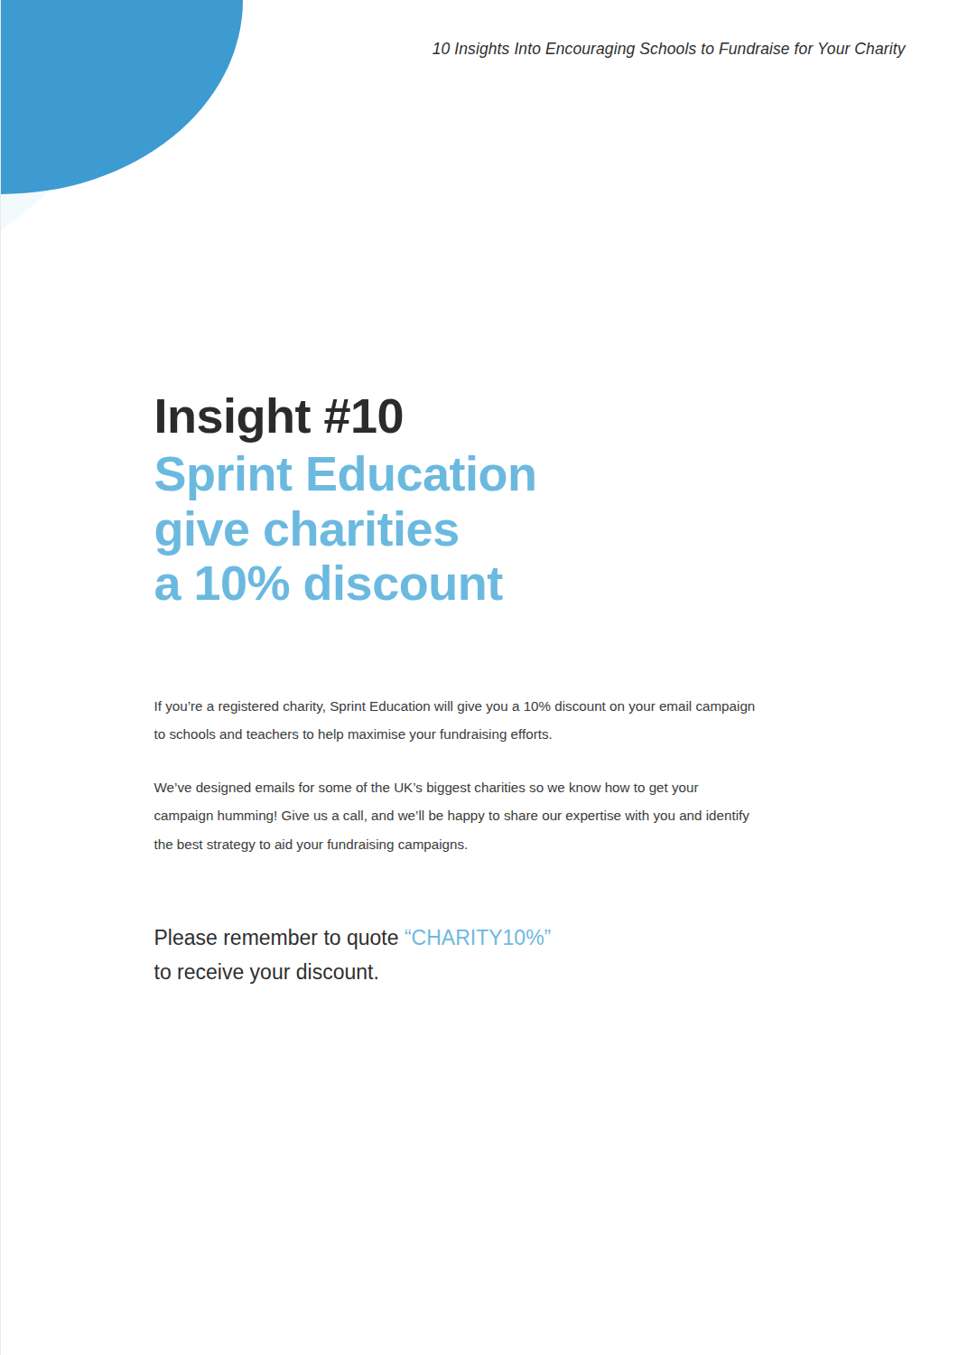10 Insights Into Encouraging Schools to Fundraise for Your Charity
Insight #10 Sprint Education
give charities
a 10% discount
If you’re a registered charity, Sprint Education will give you a 10% discount on your email campaign to schools and teachers to help maximise your fundraising efforts.
We’ve designed emails for some of the UK’s biggest charities so we know how to get your campaign humming! Give us a call, and we’ll be happy to share our expertise with you and identify the best strategy to aid your fundraising campaigns.
Please remember to quote “CHARITY10%”
to receive your discount.